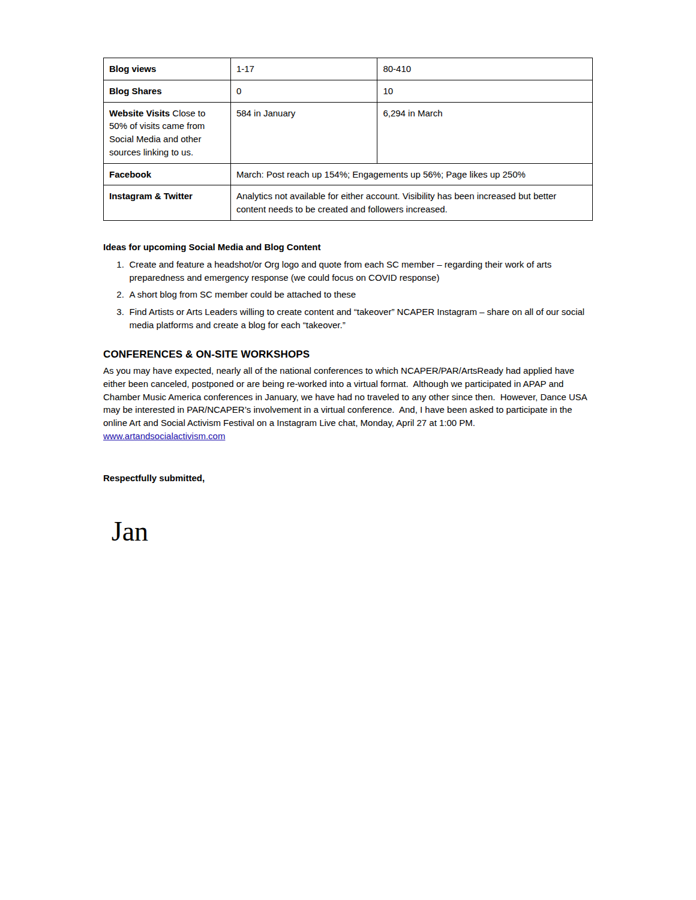| Blog views | 1-17 | 80-410 |
| Blog Shares | 0 | 10 |
| Website Visits Close to 50% of visits came from Social Media and other sources linking to us. | 584 in January | 6,294 in March |
| Facebook | March: Post reach up 154%; Engagements up 56%; Page likes up 250% |
| Instagram & Twitter | Analytics not available for either account. Visibility has been increased but better content needs to be created and followers increased. |
Ideas for upcoming Social Media and Blog Content
Create and feature a headshot/or Org logo and quote from each SC member – regarding their work of arts preparedness and emergency response (we could focus on COVID response)
A short blog from SC member could be attached to these
Find Artists or Arts Leaders willing to create content and “takeover” NCAPER Instagram – share on all of our social media platforms and create a blog for each “takeover.”
CONFERENCES & ON-SITE WORKSHOPS
As you may have expected, nearly all of the national conferences to which NCAPER/PAR/ArtsReady had applied have either been canceled, postponed or are being re-worked into a virtual format. Although we participated in APAP and Chamber Music America conferences in January, we have had no traveled to any other since then. However, Dance USA may be interested in PAR/NCAPER’s involvement in a virtual conference. And, I have been asked to participate in the online Art and Social Activism Festival on a Instagram Live chat, Monday, April 27 at 1:00 PM. www.artandsocialactivism.com
Respectfully submitted,
Jan